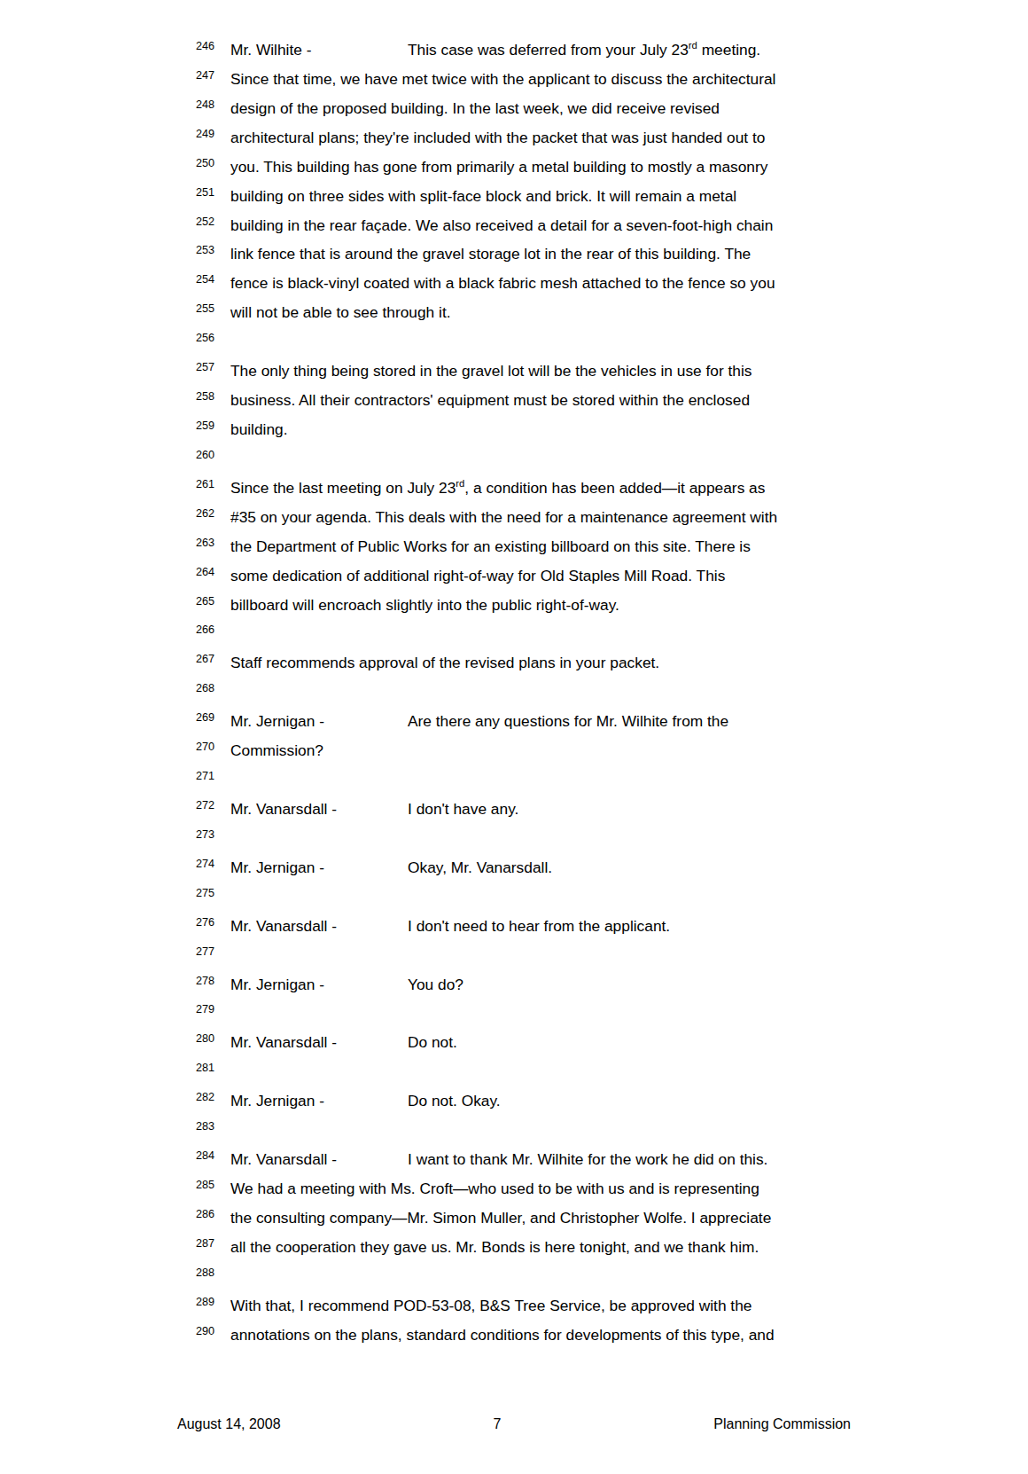246
Mr. Wilhite -
This case was deferred from your July 23rd meeting.
247
Since that time, we have met twice with the applicant to discuss the architectural
248
design of the proposed building. In the last week, we did receive revised
249
architectural plans; they're included with the packet that was just handed out to
250
you. This building has gone from primarily a metal building to mostly a masonry
251
building on three sides with split-face block and brick. It will remain a metal
252
building in the rear façade. We also received a detail for a seven-foot-high chain
253
link fence that is around the gravel storage lot in the rear of this building. The
254
fence is black-vinyl coated with a black fabric mesh attached to the fence so you
255
will not be able to see through it.
256
257
The only thing being stored in the gravel lot will be the vehicles in use for this
258
business. All their contractors' equipment must be stored within the enclosed
259
building.
260
261
Since the last meeting on July 23rd, a condition has been added—it appears as
262
#35 on your agenda. This deals with the need for a maintenance agreement with
263
the Department of Public Works for an existing billboard on this site. There is
264
some dedication of additional right-of-way for Old Staples Mill Road. This
265
billboard will encroach slightly into the public right-of-way.
266
267
Staff recommends approval of the revised plans in your packet.
268
269
Mr. Jernigan -
Are there any questions for Mr. Wilhite from the
270
Commission?
271
272
Mr. Vanarsdall -
I don't have any.
273
274
Mr. Jernigan -
Okay, Mr. Vanarsdall.
275
276
Mr. Vanarsdall -
I don't need to hear from the applicant.
277
278
Mr. Jernigan -
You do?
279
280
Mr. Vanarsdall -
Do not.
281
282
Mr. Jernigan -
Do not. Okay.
283
284
Mr. Vanarsdall -
I want to thank Mr. Wilhite for the work he did on this.
285
We had a meeting with Ms. Croft—who used to be with us and is representing
286
the consulting company—Mr. Simon Muller, and Christopher Wolfe. I appreciate
287
all the cooperation they gave us. Mr. Bonds is here tonight, and we thank him.
288
289
With that, I recommend POD-53-08, B&S Tree Service, be approved with the
290
annotations on the plans, standard conditions for developments of this type, and
August 14, 2008
7
Planning Commission